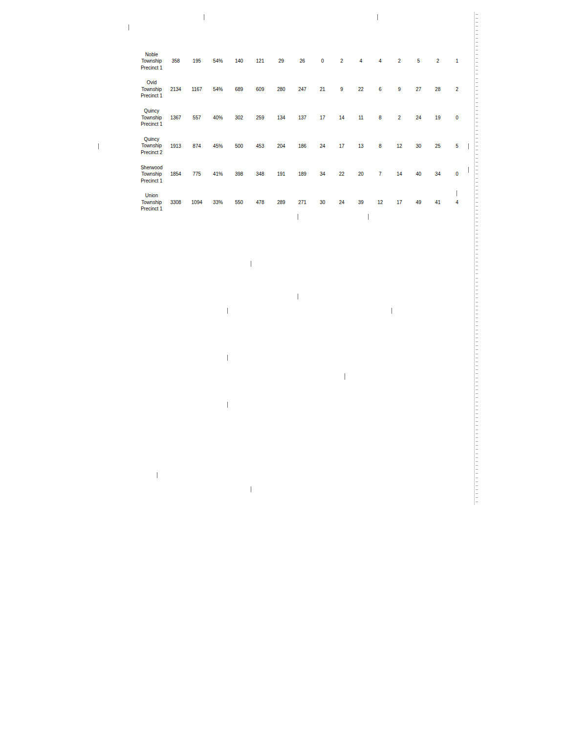| Noble Township Precinct 1 | 358 | 195 | 54% | 140 | 121 | 29 | 26 | 0 | 2 | 4 | 4 | 2 | 5 | 2 | 1 |
| Ovid Township Precinct 1 | 2134 | 1167 | 54% | 689 | 609 | 280 | 247 | 21 | 9 | 22 | 6 | 9 | 27 | 28 | 2 |
| Quincy Township Precinct 1 | 1367 | 557 | 40% | 302 | 259 | 134 | 137 | 17 | 14 | 11 | 8 | 2 | 24 | 19 | 0 |
| Quincy Township Precinct 2 | 1913 | 874 | 45% | 500 | 453 | 204 | 186 | 24 | 17 | 13 | 8 | 12 | 30 | 25 | 5 |
| Sherwood Township Precinct 1 | 1854 | 775 | 41% | 398 | 348 | 191 | 189 | 34 | 22 | 20 | 7 | 14 | 40 | 34 | 0 |
| Union Township Precinct 1 | 3308 | 1094 | 33% | 550 | 478 | 289 | 271 | 30 | 24 | 39 | 12 | 17 | 49 | 41 | 4 |